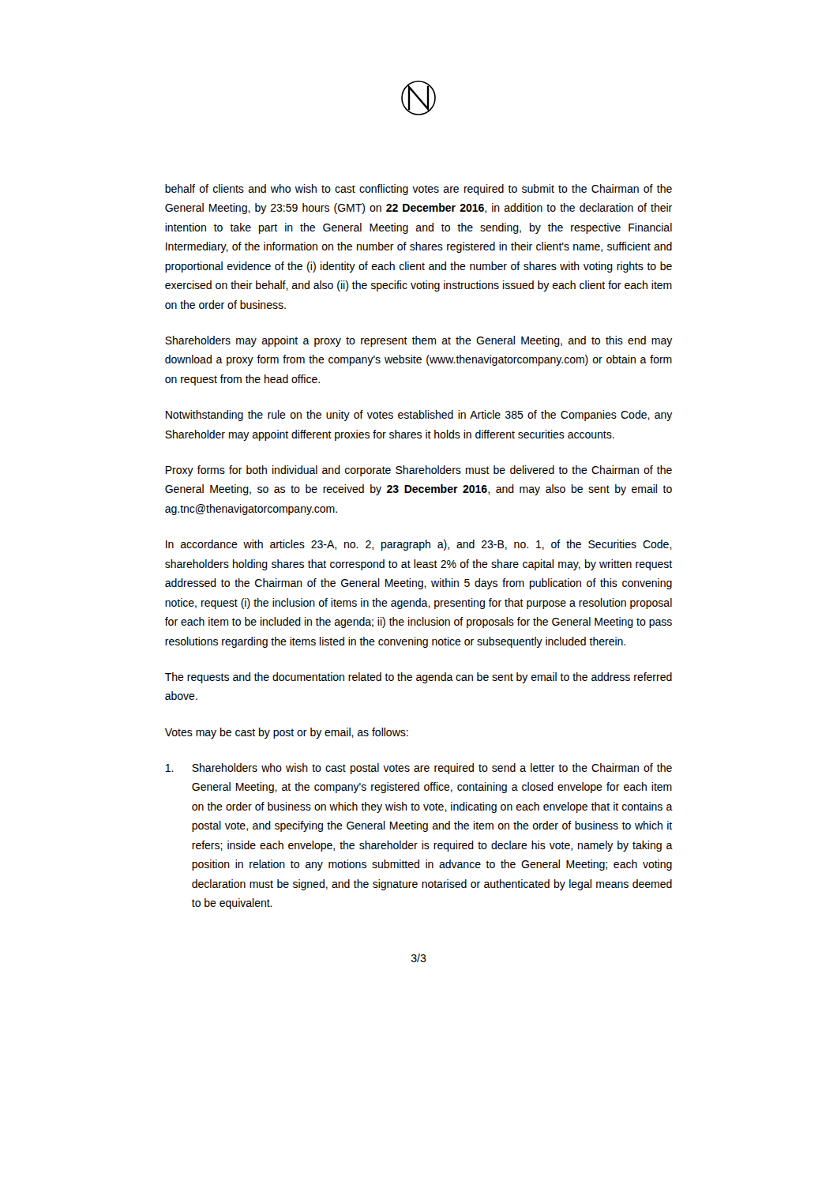behalf of clients and who wish to cast conflicting votes are required to submit to the Chairman of the General Meeting, by 23:59 hours (GMT) on 22 December 2016, in addition to the declaration of their intention to take part in the General Meeting and to the sending, by the respective Financial Intermediary, of the information on the number of shares registered in their client's name, sufficient and proportional evidence of the (i) identity of each client and the number of shares with voting rights to be exercised on their behalf, and also (ii) the specific voting instructions issued by each client for each item on the order of business.
Shareholders may appoint a proxy to represent them at the General Meeting, and to this end may download a proxy form from the company's website (www.thenavigatorcompany.com) or obtain a form on request from the head office.
Notwithstanding the rule on the unity of votes established in Article 385 of the Companies Code, any Shareholder may appoint different proxies for shares it holds in different securities accounts.
Proxy forms for both individual and corporate Shareholders must be delivered to the Chairman of the General Meeting, so as to be received by 23 December 2016, and may also be sent by email to ag.tnc@thenavigatorcompany.com.
In accordance with articles 23-A, no. 2, paragraph a), and 23-B, no. 1, of the Securities Code, shareholders holding shares that correspond to at least 2% of the share capital may, by written request addressed to the Chairman of the General Meeting, within 5 days from publication of this convening notice, request (i) the inclusion of items in the agenda, presenting for that purpose a resolution proposal for each item to be included in the agenda; ii) the inclusion of proposals for the General Meeting to pass resolutions regarding the items listed in the convening notice or subsequently included therein.
The requests and the documentation related to the agenda can be sent by email to the address referred above.
Votes may be cast by post or by email, as follows:
Shareholders who wish to cast postal votes are required to send a letter to the Chairman of the General Meeting, at the company's registered office, containing a closed envelope for each item on the order of business on which they wish to vote, indicating on each envelope that it contains a postal vote, and specifying the General Meeting and the item on the order of business to which it refers; inside each envelope, the shareholder is required to declare his vote, namely by taking a position in relation to any motions submitted in advance to the General Meeting; each voting declaration must be signed, and the signature notarised or authenticated by legal means deemed to be equivalent.
3/3